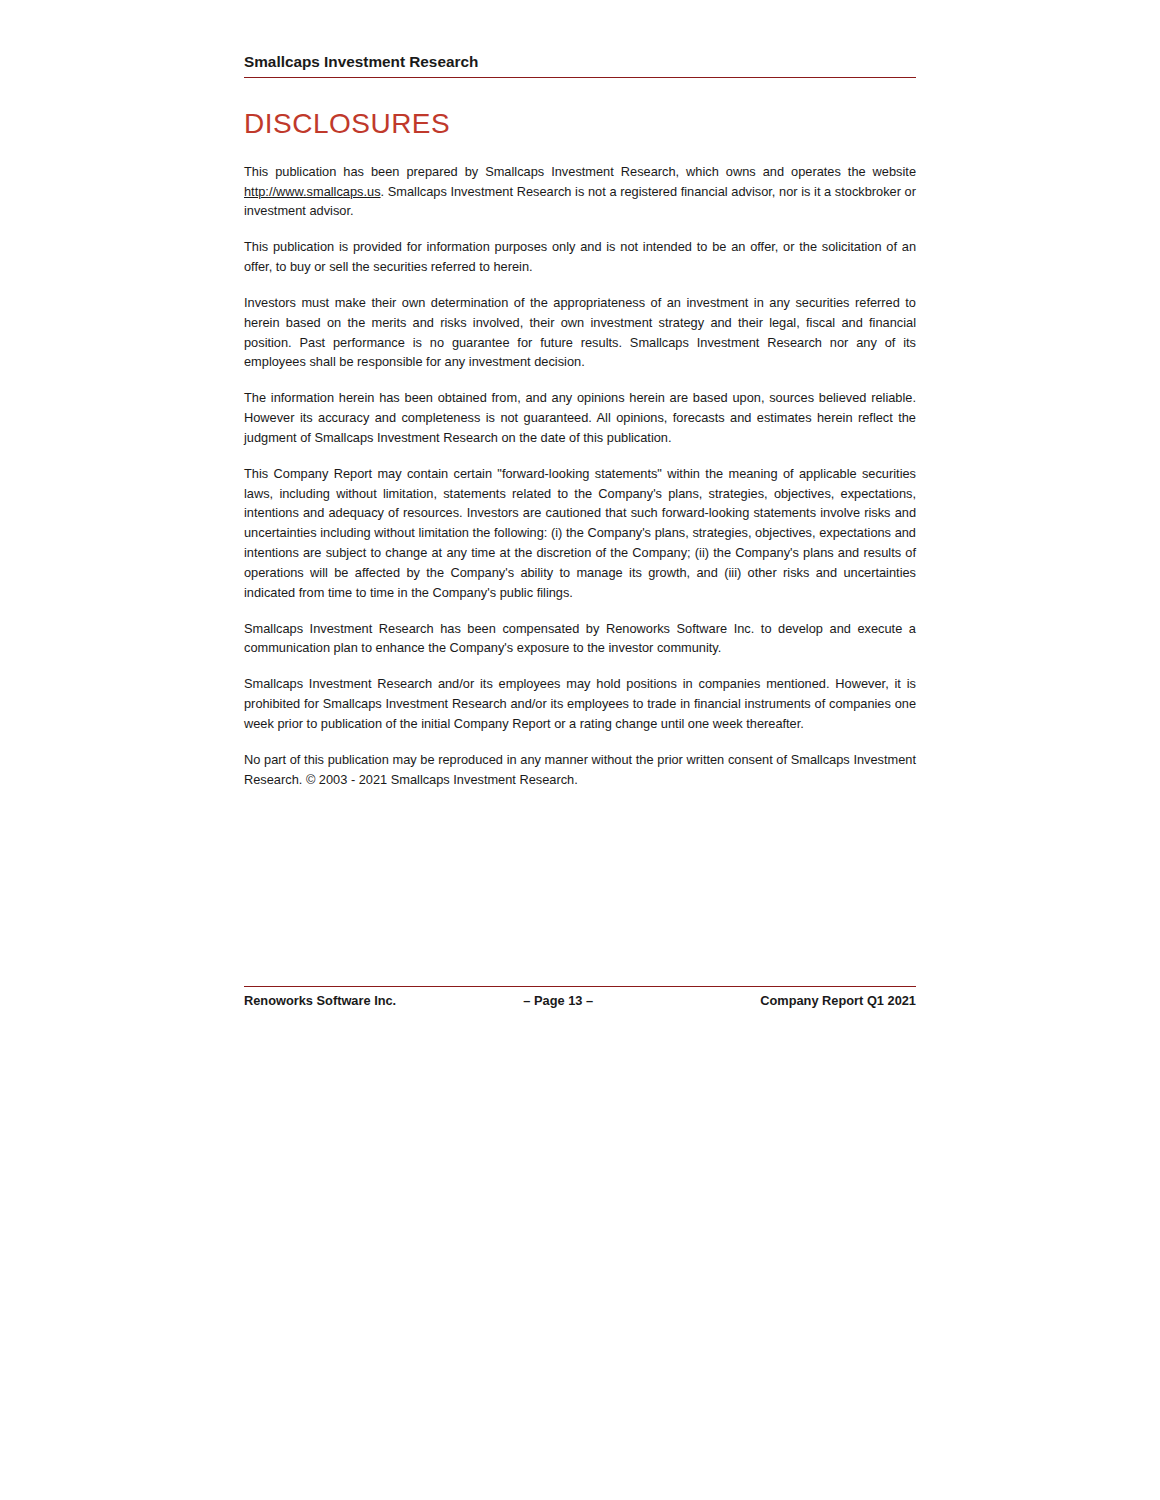Smallcaps Investment Research
DISCLOSURES
This publication has been prepared by Smallcaps Investment Research, which owns and operates the website http://www.smallcaps.us. Smallcaps Investment Research is not a registered financial advisor, nor is it a stockbroker or investment advisor.
This publication is provided for information purposes only and is not intended to be an offer, or the solicitation of an offer, to buy or sell the securities referred to herein.
Investors must make their own determination of the appropriateness of an investment in any securities referred to herein based on the merits and risks involved, their own investment strategy and their legal, fiscal and financial position. Past performance is no guarantee for future results. Smallcaps Investment Research nor any of its employees shall be responsible for any investment decision.
The information herein has been obtained from, and any opinions herein are based upon, sources believed reliable. However its accuracy and completeness is not guaranteed. All opinions, forecasts and estimates herein reflect the judgment of Smallcaps Investment Research on the date of this publication.
This Company Report may contain certain "forward-looking statements" within the meaning of applicable securities laws, including without limitation, statements related to the Company's plans, strategies, objectives, expectations, intentions and adequacy of resources. Investors are cautioned that such forward-looking statements involve risks and uncertainties including without limitation the following: (i) the Company's plans, strategies, objectives, expectations and intentions are subject to change at any time at the discretion of the Company; (ii) the Company's plans and results of operations will be affected by the Company's ability to manage its growth, and (iii) other risks and uncertainties indicated from time to time in the Company's public filings.
Smallcaps Investment Research has been compensated by Renoworks Software Inc. to develop and execute a communication plan to enhance the Company's exposure to the investor community.
Smallcaps Investment Research and/or its employees may hold positions in companies mentioned. However, it is prohibited for Smallcaps Investment Research and/or its employees to trade in financial instruments of companies one week prior to publication of the initial Company Report or a rating change until one week thereafter.
No part of this publication may be reproduced in any manner without the prior written consent of Smallcaps Investment Research. © 2003 - 2021 Smallcaps Investment Research.
Renoworks Software Inc. – Page 13 – Company Report Q1 2021